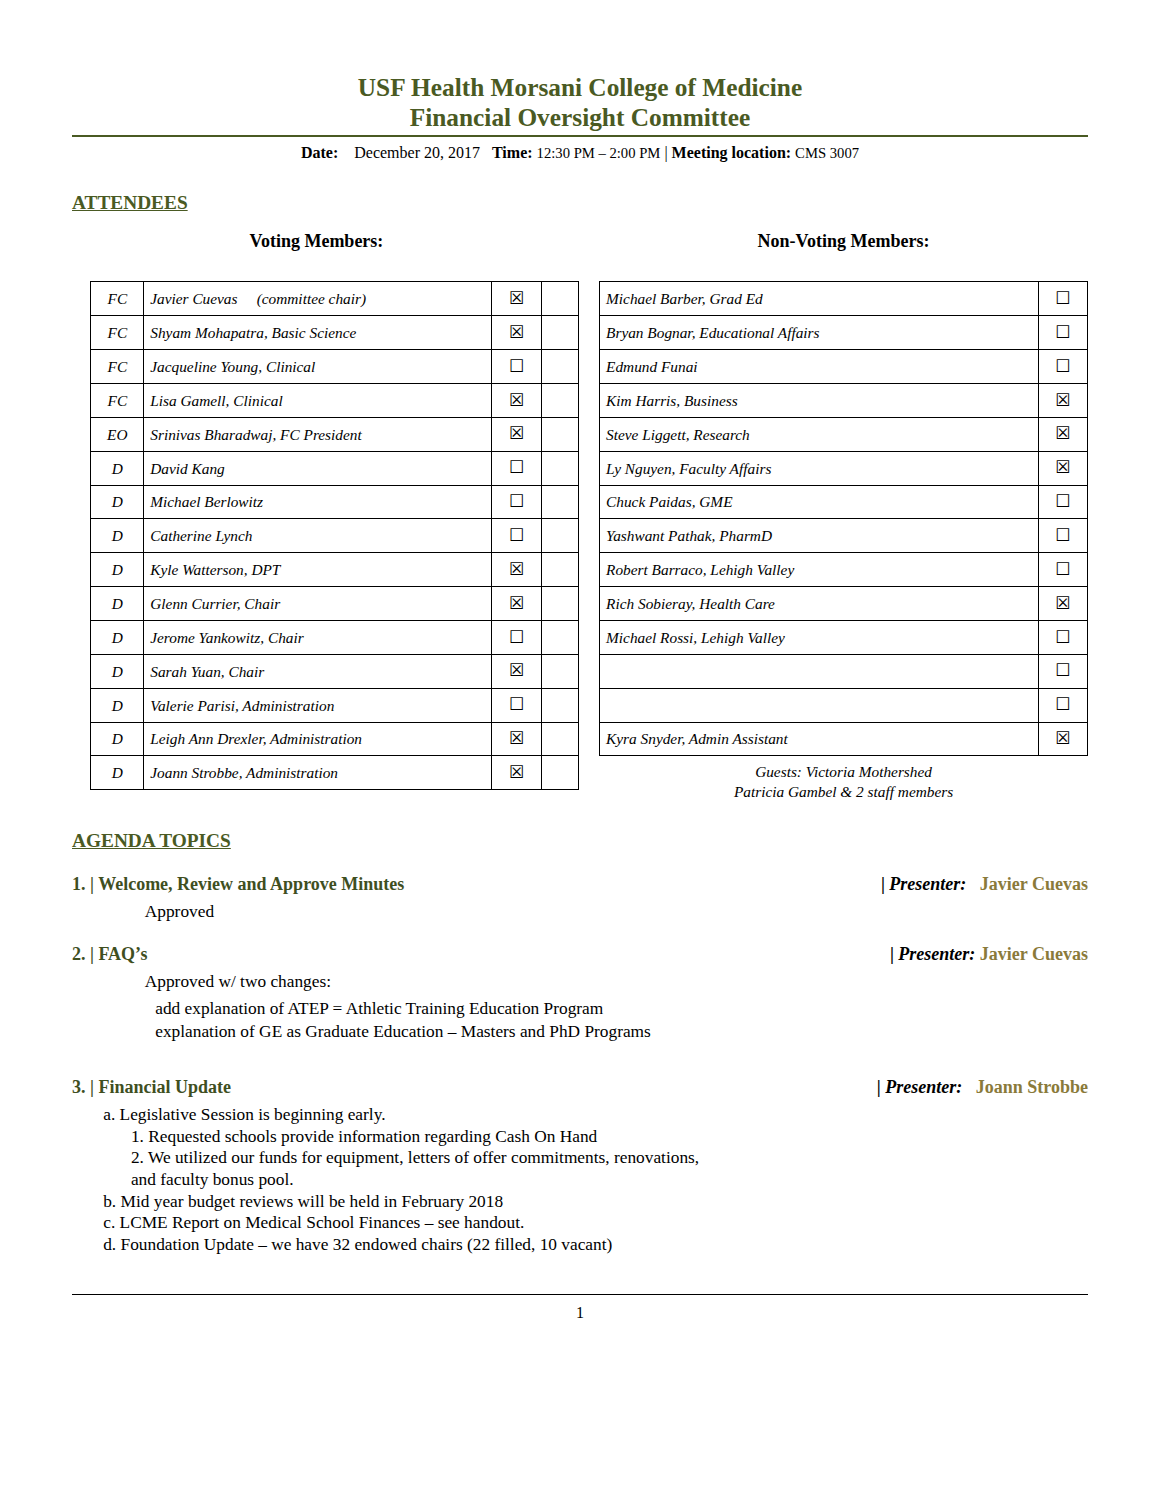USF Health Morsani College of Medicine
Financial Oversight Committee
Date: December 20, 2017 Time: 12:30 PM – 2:00 PM | Meeting location: CMS 3007
ATTENDEES
Voting Members:
| FC | Javier Cuevas (committee chair) | ☒ | |
| FC | Shyam Mohapatra, Basic Science | ☒ | |
| FC | Jacqueline Young, Clinical | ☐ | |
| FC | Lisa Gamell, Clinical | ☒ | |
| EO | Srinivas Bharadwaj, FC President | ☒ | |
| D | David Kang | ☐ | |
| D | Michael Berlowitz | ☐ | |
| D | Catherine Lynch | ☐ | |
| D | Kyle Watterson, DPT | ☒ | |
| D | Glenn Currier, Chair | ☒ | |
| D | Jerome Yankowitz, Chair | ☐ | |
| D | Sarah Yuan, Chair | ☒ | |
| D | Valerie Parisi, Administration | ☐ | |
| D | Leigh Ann Drexler, Administration | ☒ | |
| D | Joann Strobbe, Administration | ☒ | |
Non-Voting Members:
| Michael Barber, Grad Ed | ☐ |
| Bryan Bognar, Educational Affairs | ☐ |
| Edmund Funai | ☐ |
| Kim Harris, Business | ☒ |
| Steve Liggett, Research | ☒ |
| Ly Nguyen, Faculty Affairs | ☒ |
| Chuck Paidas, GME | ☐ |
| Yashwant Pathak, PharmD | ☐ |
| Robert Barraco, Lehigh Valley | ☐ |
| Rich Sobieray, Health Care | ☒ |
| Michael Rossi, Lehigh Valley | ☐ |
| | ☐ |
| | ☐ |
| Kyra Snyder, Admin Assistant | ☒ |
Guests: Victoria Mothershed
Patricia Gambel & 2 staff members
AGENDA TOPICS
1. | Welcome, Review and Approve Minutes | Presenter: Javier Cuevas
Approved
2. | FAQ’s | Presenter: Javier Cuevas
Approved w/ two changes:
add explanation of ATEP = Athletic Training Education Program
explanation of GE as Graduate Education – Masters and PhD Programs
3. | Financial Update | Presenter: Joann Strobbe
a. Legislative Session is beginning early.
1. Requested schools provide information regarding Cash On Hand
2. We utilized our funds for equipment, letters of offer commitments, renovations,
and faculty bonus pool.
b. Mid year budget reviews will be held in February 2018
c. LCME Report on Medical School Finances – see handout.
d. Foundation Update – we have 32 endowed chairs (22 filled, 10 vacant)
1